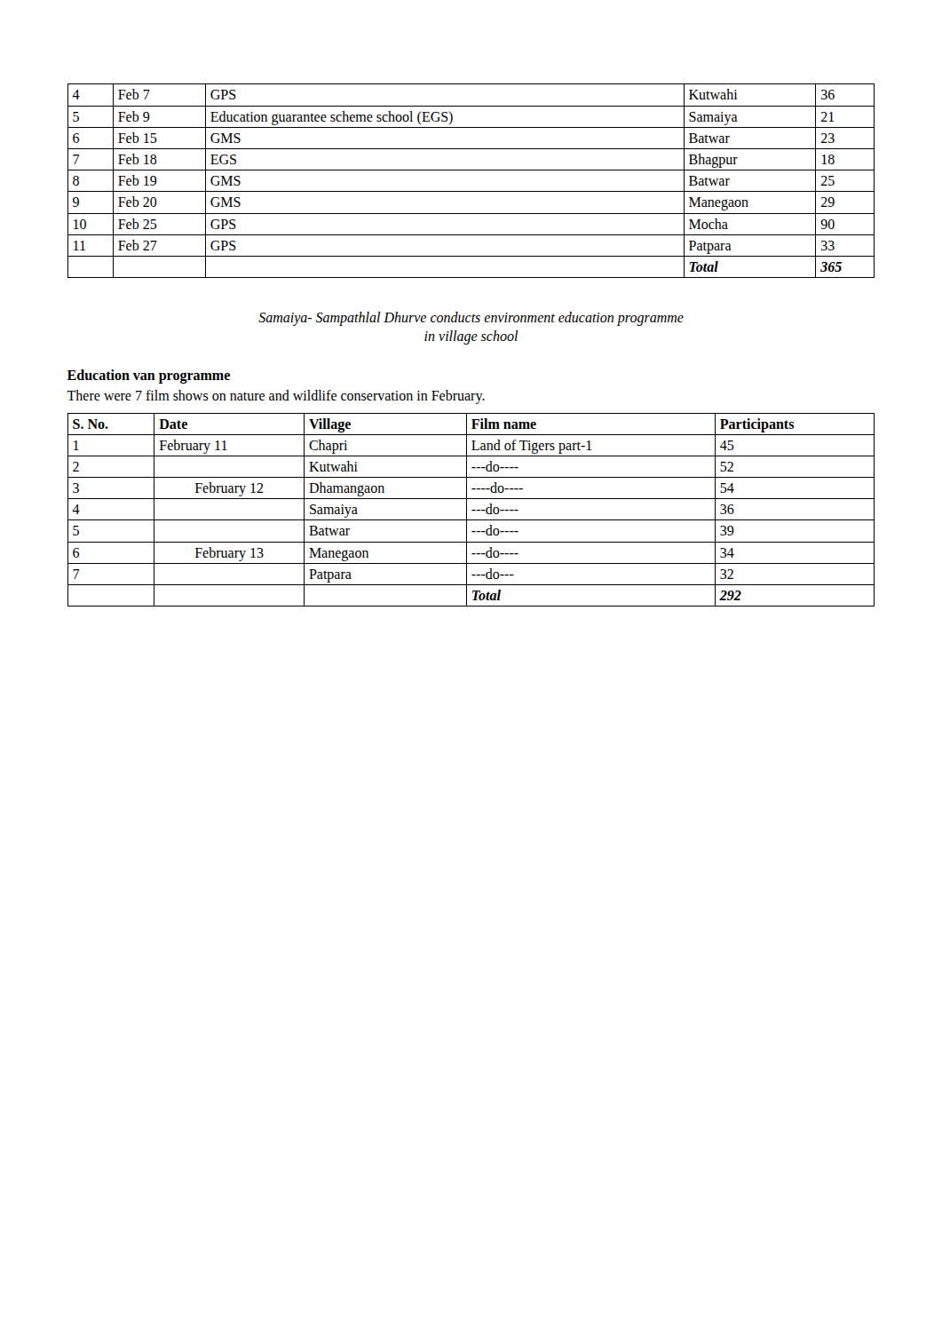| 4 | Feb 7 | GPS | Kutwahi | 36 |
| 5 | Feb 9 | Education guarantee scheme school (EGS) | Samaiya | 21 |
| 6 | Feb 15 | GMS | Batwar | 23 |
| 7 | Feb 18 | EGS | Bhagpur | 18 |
| 8 | Feb 19 | GMS | Batwar | 25 |
| 9 | Feb 20 | GMS | Manegaon | 29 |
| 10 | Feb 25 | GPS | Mocha | 90 |
| 11 | Feb 27 | GPS | Patpara | 33 |
| | | | Total | 365 |
Samaiya- Sampathlal Dhurve conducts environment education programme
in village school
Education van programme
There were 7 film shows on nature and wildlife conservation in February.
| S. No. | Date | Village | Film name | Participants |
| --- | --- | --- | --- | --- |
| 1 | February 11 | Chapri | Land of Tigers part-1 | 45 |
| 2 | | Kutwahi | ---do---- | 52 |
| 3 | February 12 | Dhamangaon | ----do---- | 54 |
| 4 | | Samaiya | ---do---- | 36 |
| 5 | | Batwar | ---do---- | 39 |
| 6 | February 13 | Manegaon | ---do---- | 34 |
| 7 | | Patpara | ---do--- | 32 |
| | | | Total | 292 |